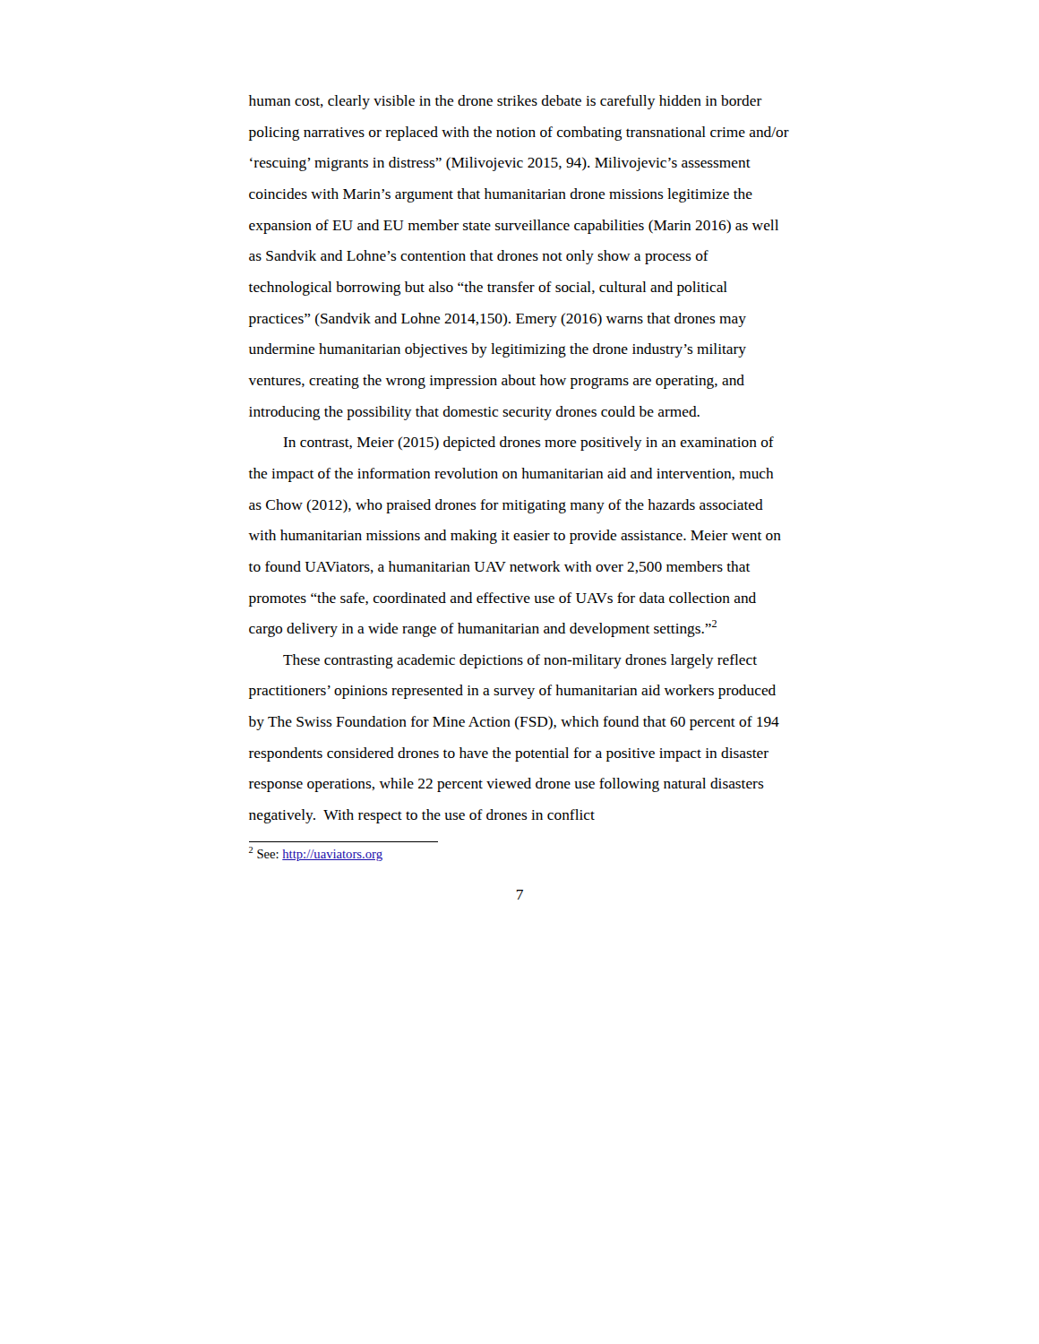human cost, clearly visible in the drone strikes debate is carefully hidden in border policing narratives or replaced with the notion of combating transnational crime and/or ‘rescuing’ migrants in distress” (Milivojevic 2015, 94). Milivojevic’s assessment coincides with Marin’s argument that humanitarian drone missions legitimize the expansion of EU and EU member state surveillance capabilities (Marin 2016) as well as Sandvik and Lohne’s contention that drones not only show a process of technological borrowing but also “the transfer of social, cultural and political practices” (Sandvik and Lohne 2014,150). Emery (2016) warns that drones may undermine humanitarian objectives by legitimizing the drone industry’s military ventures, creating the wrong impression about how programs are operating, and introducing the possibility that domestic security drones could be armed.
In contrast, Meier (2015) depicted drones more positively in an examination of the impact of the information revolution on humanitarian aid and intervention, much as Chow (2012), who praised drones for mitigating many of the hazards associated with humanitarian missions and making it easier to provide assistance. Meier went on to found UAViators, a humanitarian UAV network with over 2,500 members that promotes “the safe, coordinated and effective use of UAVs for data collection and cargo delivery in a wide range of humanitarian and development settings.”2
These contrasting academic depictions of non-military drones largely reflect practitioners’ opinions represented in a survey of humanitarian aid workers produced by The Swiss Foundation for Mine Action (FSD), which found that 60 percent of 194 respondents considered drones to have the potential for a positive impact in disaster response operations, while 22 percent viewed drone use following natural disasters negatively. With respect to the use of drones in conflict
2 See: http://uaviators.org
7